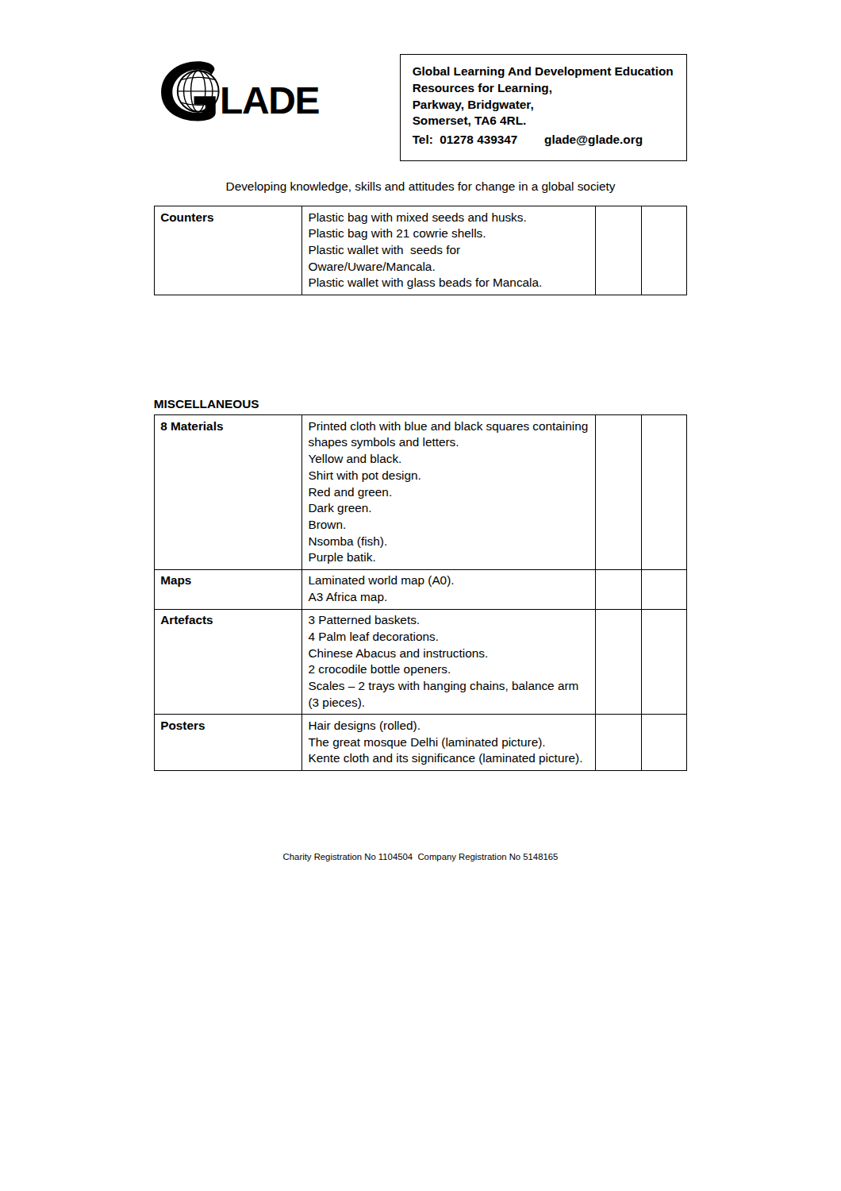LADE
Global Learning And Development Education
Resources for Learning,
Parkway, Bridgwater,
Somerset, TA6 4RL.
Tel: 01278 439347glade@glade.org
Developing knowledge, skills and attitudes for change in a global society
| Counters | Plastic bag with mixed seeds and husks. Plastic bag with 21 cowrie shells. Plastic wallet with seeds for Oware/Uware/Mancala. Plastic wallet with glass beads for Mancala. | | |
MISCELLANEOUS
| 8 Materials | Printed cloth with blue and black squares containing shapes symbols and letters. Yellow and black. Shirt with pot design. Red and green. Dark green. Brown. Nsomba (fish). Purple batik. | | |
| Maps | Laminated world map (A0). A3 Africa map. | | |
| Artefacts | 3 Patterned baskets. 4 Palm leaf decorations. Chinese Abacus and instructions. 2 crocodile bottle openers. Scales – 2 trays with hanging chains, balance arm (3 pieces). | | |
| Posters | Hair designs (rolled). The great mosque Delhi (laminated picture). Kente cloth and its significance (laminated picture). | | |
Charity Registration No 1104504 Company Registration No 5148165